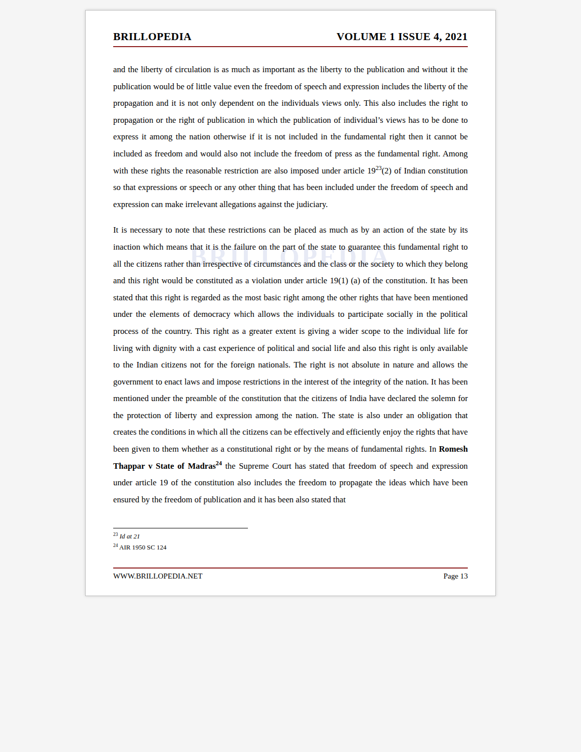BRILLOPEDIA VOLUME 1 ISSUE 4, 2021
BRILLOPEDIA
and the liberty of circulation is as much as important as the liberty to the publication and without it the publication would be of little value even the freedom of speech and expression includes the liberty of the propagation and it is not only dependent on the individuals views only. This also includes the right to propagation or the right of publication in which the publication of individual’s views has to be done to express it among the nation otherwise if it is not included in the fundamental right then it cannot be included as freedom and would also not include the freedom of press as the fundamental right. Among with these rights the reasonable restriction are also imposed under article 1923(2) of Indian constitution so that expressions or speech or any other thing that has been included under the freedom of speech and expression can make irrelevant allegations against the judiciary.
It is necessary to note that these restrictions can be placed as much as by an action of the state by its inaction which means that it is the failure on the part of the state to guarantee this fundamental right to all the citizens rather than irrespective of circumstances and the class or the society to which they belong and this right would be constituted as a violation under article 19(1) (a) of the constitution. It has been stated that this right is regarded as the most basic right among the other rights that have been mentioned under the elements of democracy which allows the individuals to participate socially in the political process of the country. This right as a greater extent is giving a wider scope to the individual life for living with dignity with a cast experience of political and social life and also this right is only available to the Indian citizens not for the foreign nationals. The right is not absolute in nature and allows the government to enact laws and impose restrictions in the interest of the integrity of the nation. It has been mentioned under the preamble of the constitution that the citizens of India have declared the solemn for the protection of liberty and expression among the nation. The state is also under an obligation that creates the conditions in which all the citizens can be effectively and efficiently enjoy the rights that have been given to them whether as a constitutional right or by the means of fundamental rights. In Romesh Thappar v State of Madras24 the Supreme Court has stated that freedom of speech and expression under article 19 of the constitution also includes the freedom to propagate the ideas which have been ensured by the freedom of publication and it has been also stated that
23 Id at 21
24 AIR 1950 SC 124
WWW.BRILLOPEDIA.NET Page 13